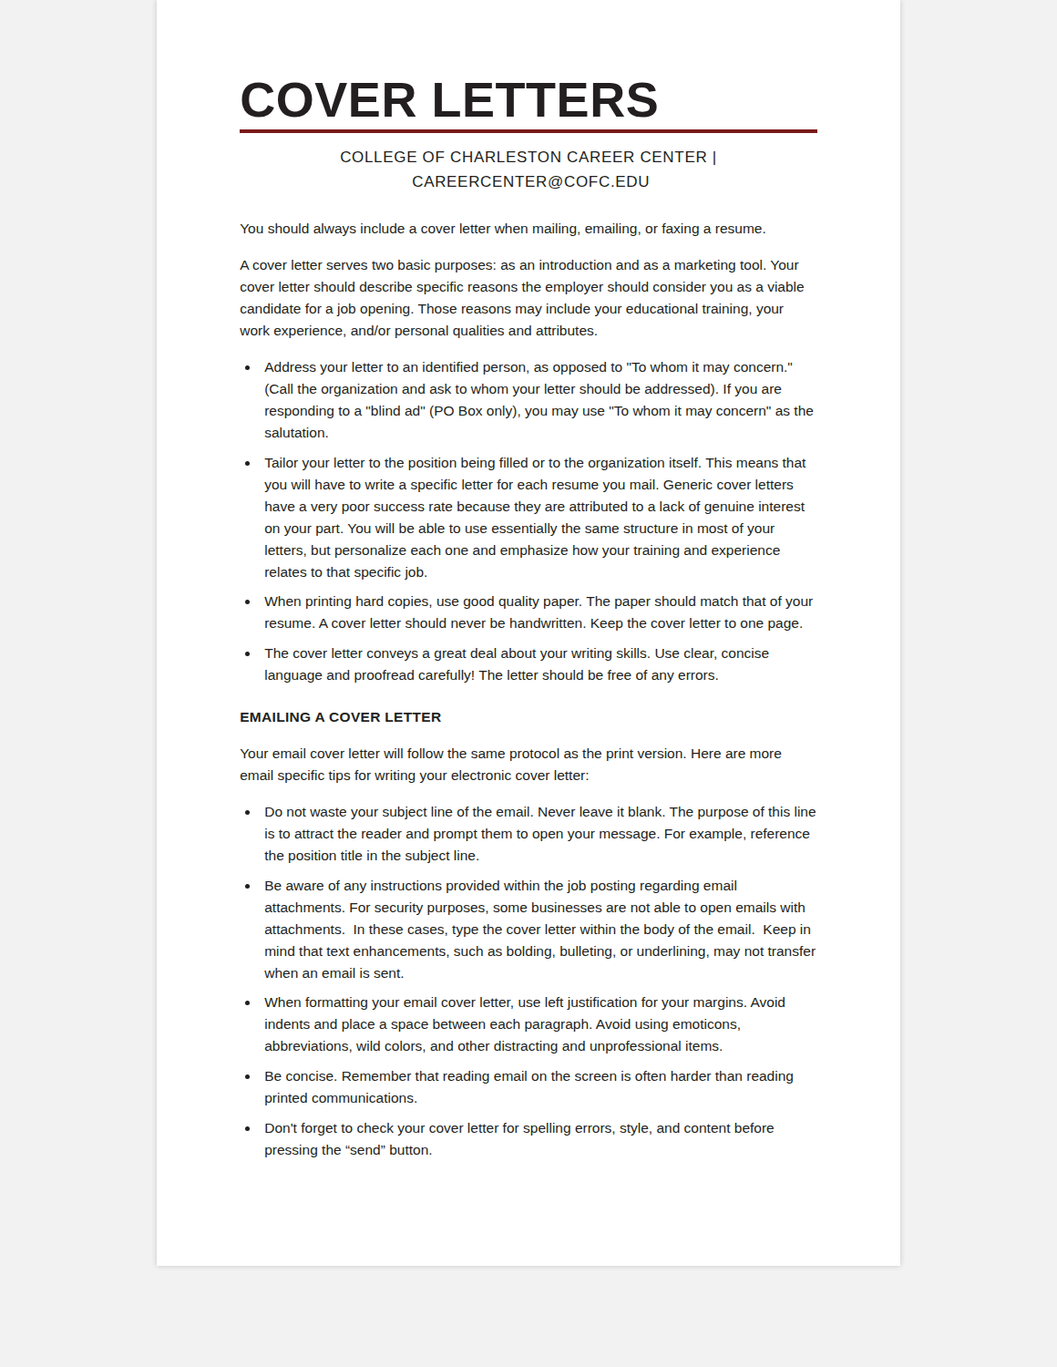Cover Letters
College of Charleston Career Center | careercenter@cofc.edu
You should always include a cover letter when mailing, emailing, or faxing a resume.
A cover letter serves two basic purposes: as an introduction and as a marketing tool. Your cover letter should describe specific reasons the employer should consider you as a viable candidate for a job opening. Those reasons may include your educational training, your work experience, and/or personal qualities and attributes.
Address your letter to an identified person, as opposed to "To whom it may concern." (Call the organization and ask to whom your letter should be addressed). If you are responding to a "blind ad" (PO Box only), you may use "To whom it may concern" as the salutation.
Tailor your letter to the position being filled or to the organization itself. This means that you will have to write a specific letter for each resume you mail. Generic cover letters have a very poor success rate because they are attributed to a lack of genuine interest on your part. You will be able to use essentially the same structure in most of your letters, but personalize each one and emphasize how your training and experience relates to that specific job.
When printing hard copies, use good quality paper. The paper should match that of your resume. A cover letter should never be handwritten. Keep the cover letter to one page.
The cover letter conveys a great deal about your writing skills. Use clear, concise language and proofread carefully! The letter should be free of any errors.
Emailing a Cover Letter
Your email cover letter will follow the same protocol as the print version. Here are more email specific tips for writing your electronic cover letter:
Do not waste your subject line of the email. Never leave it blank. The purpose of this line is to attract the reader and prompt them to open your message. For example, reference the position title in the subject line.
Be aware of any instructions provided within the job posting regarding email attachments. For security purposes, some businesses are not able to open emails with attachments. In these cases, type the cover letter within the body of the email. Keep in mind that text enhancements, such as bolding, bulleting, or underlining, may not transfer when an email is sent.
When formatting your email cover letter, use left justification for your margins. Avoid indents and place a space between each paragraph. Avoid using emoticons, abbreviations, wild colors, and other distracting and unprofessional items.
Be concise. Remember that reading email on the screen is often harder than reading printed communications.
Don't forget to check your cover letter for spelling errors, style, and content before pressing the “send” button.